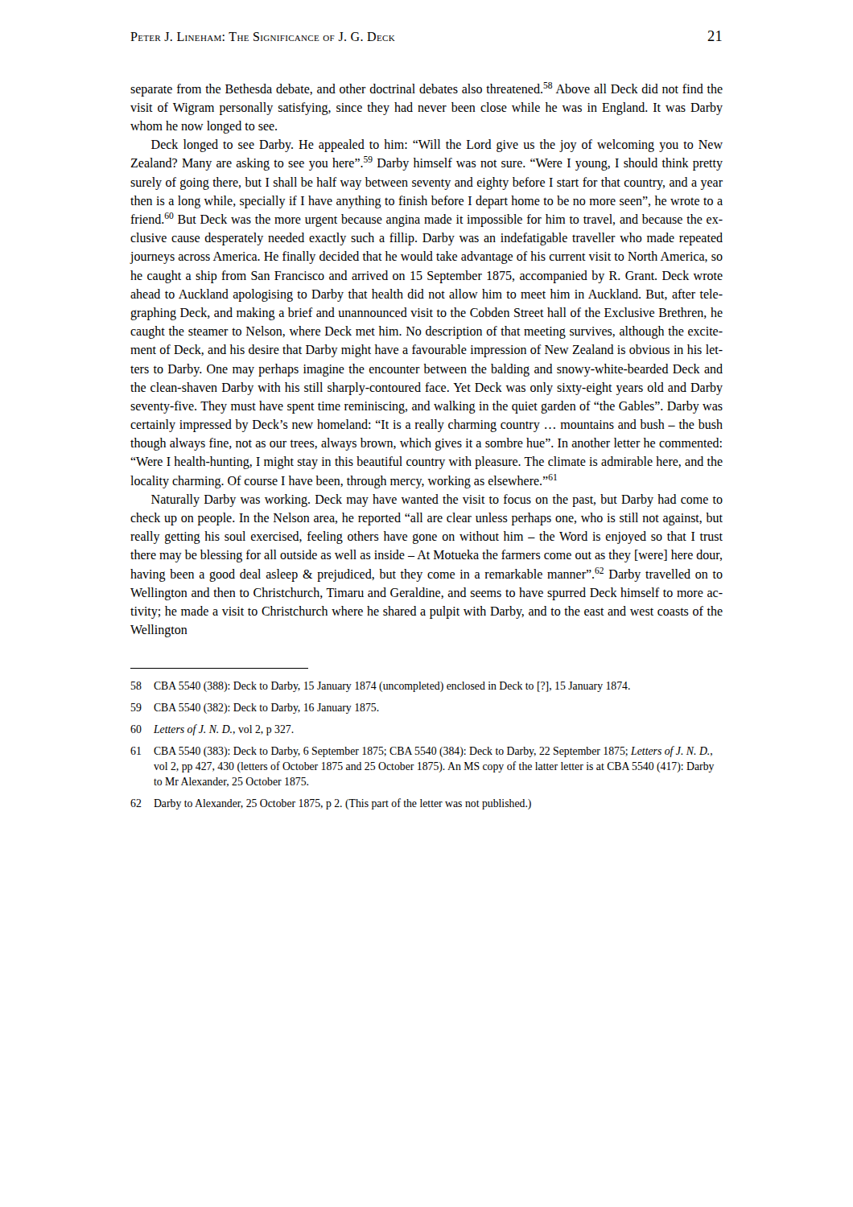Peter J. Lineham: The Significance of J. G. Deck 21
separate from the Bethesda debate, and other doctrinal debates also threatened.58 Above all Deck did not find the visit of Wigram personally satisfying, since they had never been close while he was in England. It was Darby whom he now longed to see.
Deck longed to see Darby. He appealed to him: “Will the Lord give us the joy of welcoming you to New Zealand? Many are asking to see you here”.59 Darby himself was not sure. “Were I young, I should think pretty surely of going there, but I shall be half way between seventy and eighty before I start for that country, and a year then is a long while, specially if I have anything to finish before I depart home to be no more seen”, he wrote to a friend.60 But Deck was the more urgent because angina made it impossible for him to travel, and because the exclusive cause desperately needed exactly such a fillip. Darby was an indefatigable traveller who made repeated journeys across America. He finally decided that he would take advantage of his current visit to North America, so he caught a ship from San Francisco and arrived on 15 September 1875, accompanied by R. Grant. Deck wrote ahead to Auckland apologising to Darby that health did not allow him to meet him in Auckland. But, after telegraphing Deck, and making a brief and unannounced visit to the Cobden Street hall of the Exclusive Brethren, he caught the steamer to Nelson, where Deck met him. No description of that meeting survives, although the excitement of Deck, and his desire that Darby might have a favourable impression of New Zealand is obvious in his letters to Darby. One may perhaps imagine the encounter between the balding and snowy-white-bearded Deck and the clean-shaven Darby with his still sharply-contoured face. Yet Deck was only sixty-eight years old and Darby seventy-five. They must have spent time reminiscing, and walking in the quiet garden of “the Gables”. Darby was certainly impressed by Deck’s new homeland: “It is a really charming country … mountains and bush – the bush though always fine, not as our trees, always brown, which gives it a sombre hue”. In another letter he commented: “Were I health-hunting, I might stay in this beautiful country with pleasure. The climate is admirable here, and the locality charming. Of course I have been, through mercy, working as elsewhere.”61
Naturally Darby was working. Deck may have wanted the visit to focus on the past, but Darby had come to check up on people. In the Nelson area, he reported “all are clear unless perhaps one, who is still not against, but really getting his soul exercised, feeling others have gone on without him – the Word is enjoyed so that I trust there may be blessing for all outside as well as inside – At Motueka the farmers come out as they [were] here dour, having been a good deal asleep & prejudiced, but they come in a remarkable manner”.62 Darby travelled on to Wellington and then to Christchurch, Timaru and Geraldine, and seems to have spurred Deck himself to more activity; he made a visit to Christchurch where he shared a pulpit with Darby, and to the east and west coasts of the Wellington
58 CBA 5540 (388): Deck to Darby, 15 January 1874 (uncompleted) enclosed in Deck to [?], 15 January 1874.
59 CBA 5540 (382): Deck to Darby, 16 January 1875.
60 Letters of J. N. D., vol 2, p 327.
61 CBA 5540 (383): Deck to Darby, 6 September 1875; CBA 5540 (384): Deck to Darby, 22 September 1875; Letters of J. N. D., vol 2, pp 427, 430 (letters of October 1875 and 25 October 1875). An MS copy of the latter letter is at CBA 5540 (417): Darby to Mr Alexander, 25 October 1875.
62 Darby to Alexander, 25 October 1875, p 2. (This part of the letter was not published.)